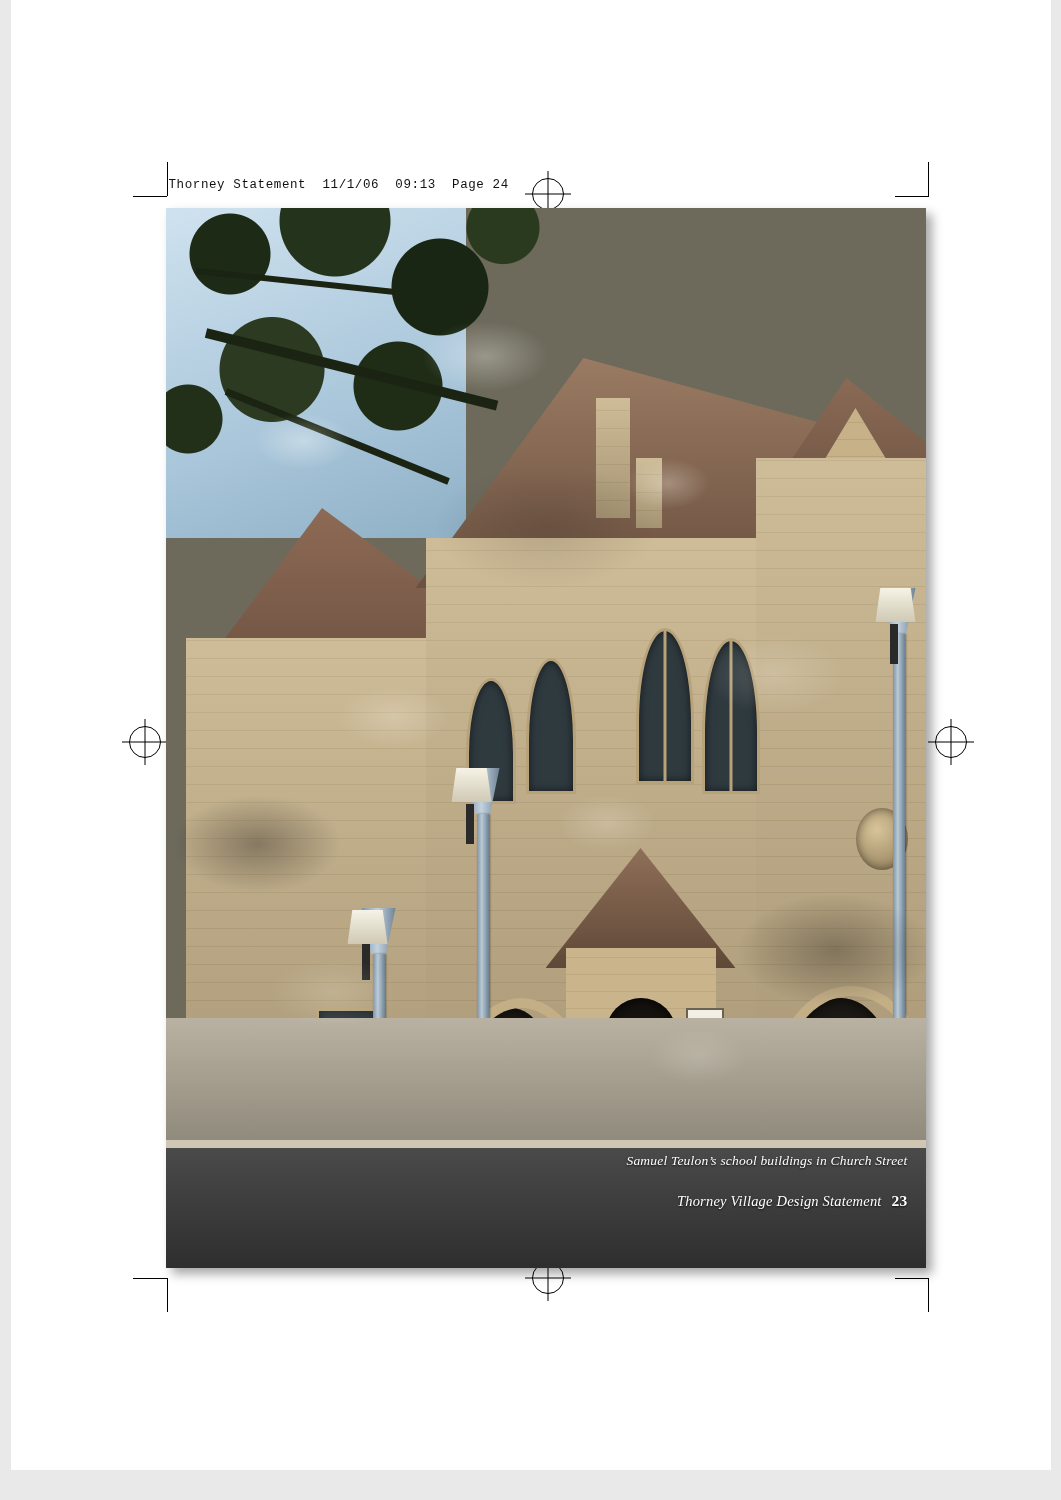Thorney Statement 11/1/06 09:13 Page 24
Samuel Teulon’s school buildings in Church Street
Thorney Village Design Statement 23